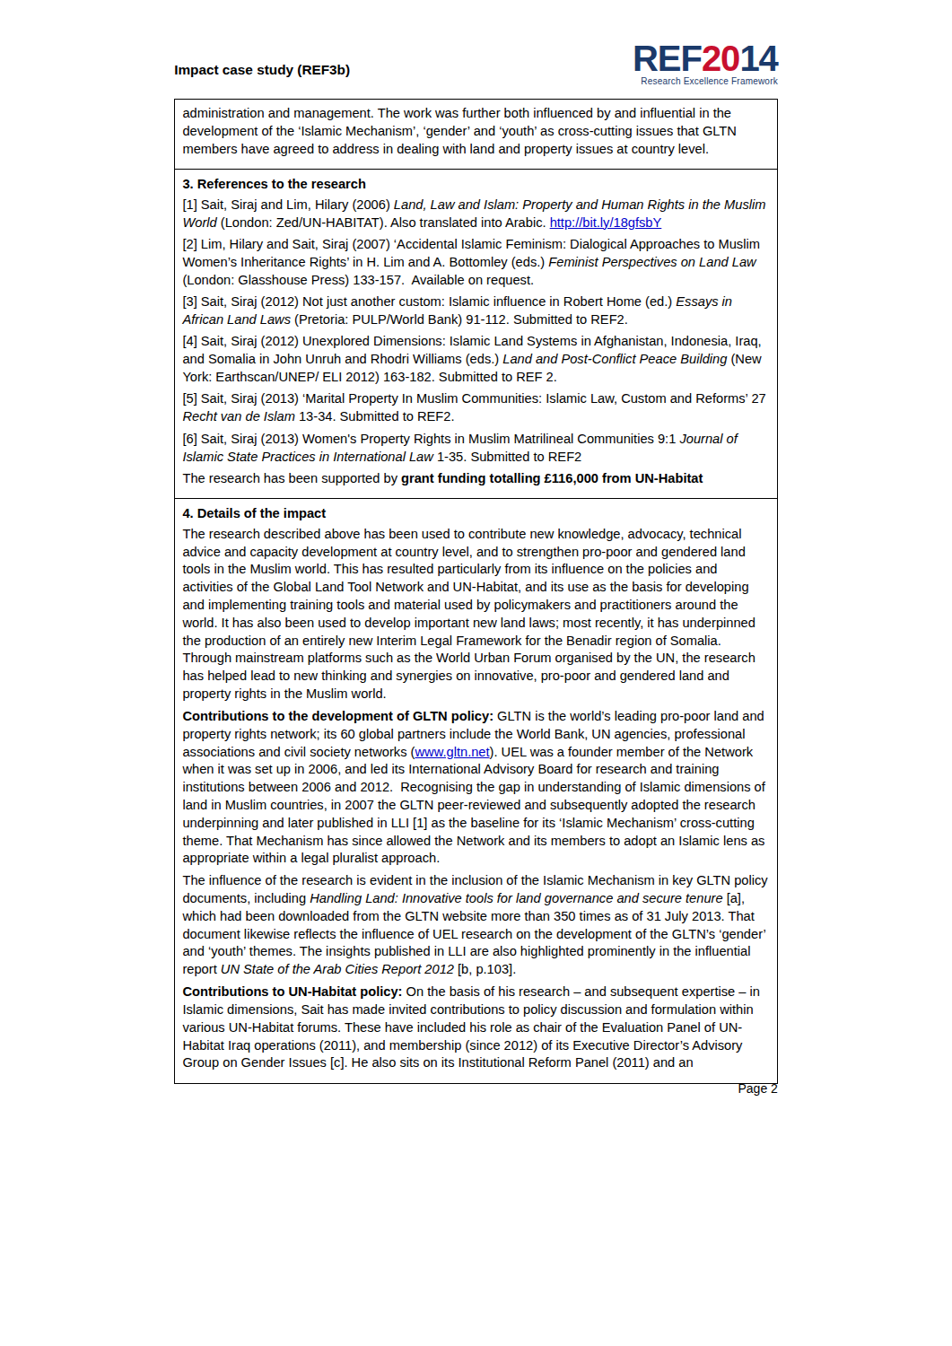Impact case study (REF3b)
REF2014
Research Excellence Framework
| administration and management. The work was further both influenced by and influential in the development of the ‘Islamic Mechanism’, ‘gender’ and ‘youth’ as cross-cutting issues that GLTN members have agreed to address in dealing with land and property issues at country level. |
| 3. References to the research [1] Sait, Siraj and Lim, Hilary (2006) Land, Law and Islam: Property and Human Rights in the Muslim World (London: Zed/UN-HABITAT). Also translated into Arabic. http://bit.ly/18gfsbY [2] Lim, Hilary and Sait, Siraj (2007) ‘Accidental Islamic Feminism: Dialogical Approaches to Muslim Women’s Inheritance Rights’ in H. Lim and A. Bottomley (eds.) Feminist Perspectives on Land Law (London: Glasshouse Press) 133-157. Available on request. [3] Sait, Siraj (2012) Not just another custom: Islamic influence in Robert Home (ed.) Essays in African Land Laws (Pretoria: PULP/World Bank) 91-112. Submitted to REF2. [4] Sait, Siraj (2012) Unexplored Dimensions: Islamic Land Systems in Afghanistan, Indonesia, Iraq, and Somalia in John Unruh and Rhodri Williams (eds.) Land and Post-Conflict Peace Building (New York: Earthscan/UNEP/ ELI 2012) 163-182. Submitted to REF 2. [5] Sait, Siraj (2013) ‘Marital Property In Muslim Communities: Islamic Law, Custom and Reforms’ 27 Recht van de Islam 13-34. Submitted to REF2. [6] Sait, Siraj (2013) Women's Property Rights in Muslim Matrilineal Communities 9:1 Journal of Islamic State Practices in International Law 1-35. Submitted to REF2 The research has been supported by grant funding totalling £116,000 from UN-Habitat |
| 4. Details of the impact The research described above has been used to contribute new knowledge, advocacy, technical advice and capacity development at country level, and to strengthen pro-poor and gendered land tools in the Muslim world. This has resulted particularly from its influence on the policies and activities of the Global Land Tool Network and UN-Habitat, and its use as the basis for developing and implementing training tools and material used by policymakers and practitioners around the world. It has also been used to develop important new land laws; most recently, it has underpinned the production of an entirely new Interim Legal Framework for the Benadir region of Somalia. Through mainstream platforms such as the World Urban Forum organised by the UN, the research has helped lead to new thinking and synergies on innovative, pro-poor and gendered land and property rights in the Muslim world. Contributions to the development of GLTN policy: GLTN is the world’s leading pro-poor land and property rights network; its 60 global partners include the World Bank, UN agencies, professional associations and civil society networks ( www.gltn.net ). UEL was a founder member of the Network when it was set up in 2006, and led its International Advisory Board for research and training institutions between 2006 and 2012. Recognising the gap in understanding of Islamic dimensions of land in Muslim countries, in 2007 the GLTN peer-reviewed and subsequently adopted the research underpinning and later published in LLI [1] as the baseline for its ‘Islamic Mechanism’ cross-cutting theme. That Mechanism has since allowed the Network and its members to adopt an Islamic lens as appropriate within a legal pluralist approach. The influence of the research is evident in the inclusion of the Islamic Mechanism in key GLTN policy documents, including Handling Land: Innovative tools for land governance and secure tenure [a], which had been downloaded from the GLTN website more than 350 times as of 31 July 2013. That document likewise reflects the influence of UEL research on the development of the GLTN’s ‘gender’ and ‘youth’ themes. The insights published in LLI are also highlighted prominently in the influential report UN State of the Arab Cities Report 2012 [b, p.103]. Contributions to UN-Habitat policy: On the basis of his research – and subsequent expertise – in Islamic dimensions, Sait has made invited contributions to policy discussion and formulation within various UN-Habitat forums. These have included his role as chair of the Evaluation Panel of UN-Habitat Iraq operations (2011), and membership (since 2012) of its Executive Director’s Advisory Group on Gender Issues [c]. He also sits on its Institutional Reform Panel (2011) and an |
Page 2